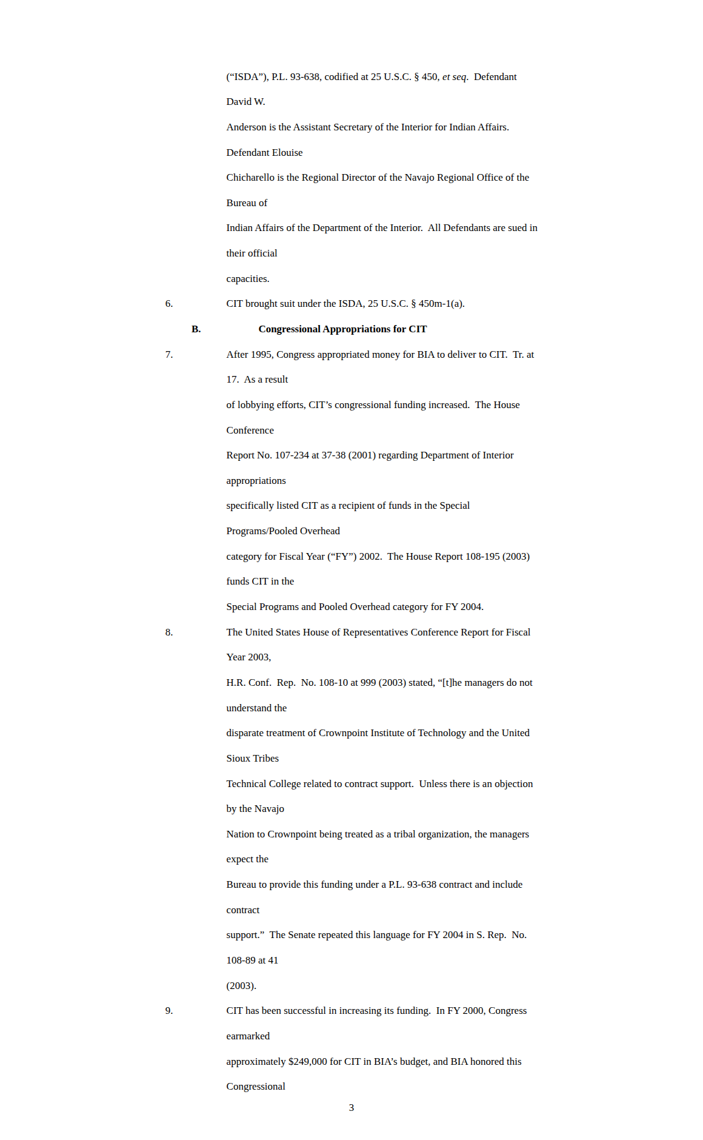(“ISDA”), P.L. 93-638, codified at 25 U.S.C. § 450, et seq. Defendant David W.
Anderson is the Assistant Secretary of the Interior for Indian Affairs. Defendant Elouise
Chicharello is the Regional Director of the Navajo Regional Office of the Bureau of
Indian Affairs of the Department of the Interior. All Defendants are sued in their official
capacities.
6. CIT brought suit under the ISDA, 25 U.S.C. § 450m-1(a).
B. Congressional Appropriations for CIT
7. After 1995, Congress appropriated money for BIA to deliver to CIT. Tr. at 17. As a result
of lobbying efforts, CIT’s congressional funding increased. The House Conference
Report No. 107-234 at 37-38 (2001) regarding Department of Interior appropriations
specifically listed CIT as a recipient of funds in the Special Programs/Pooled Overhead
category for Fiscal Year (“FY”) 2002. The House Report 108-195 (2003) funds CIT in the
Special Programs and Pooled Overhead category for FY 2004.
8. The United States House of Representatives Conference Report for Fiscal Year 2003,
H.R. Conf. Rep. No. 108-10 at 999 (2003) stated, “[t]he managers do not understand the
disparate treatment of Crownpoint Institute of Technology and the United Sioux Tribes
Technical College related to contract support. Unless there is an objection by the Navajo
Nation to Crownpoint being treated as a tribal organization, the managers expect the
Bureau to provide this funding under a P.L. 93-638 contract and include contract
support.” The Senate repeated this language for FY 2004 in S. Rep. No. 108-89 at 41
(2003).
9. CIT has been successful in increasing its funding. In FY 2000, Congress earmarked
approximately $249,000 for CIT in BIA’s budget, and BIA honored this Congressional
3